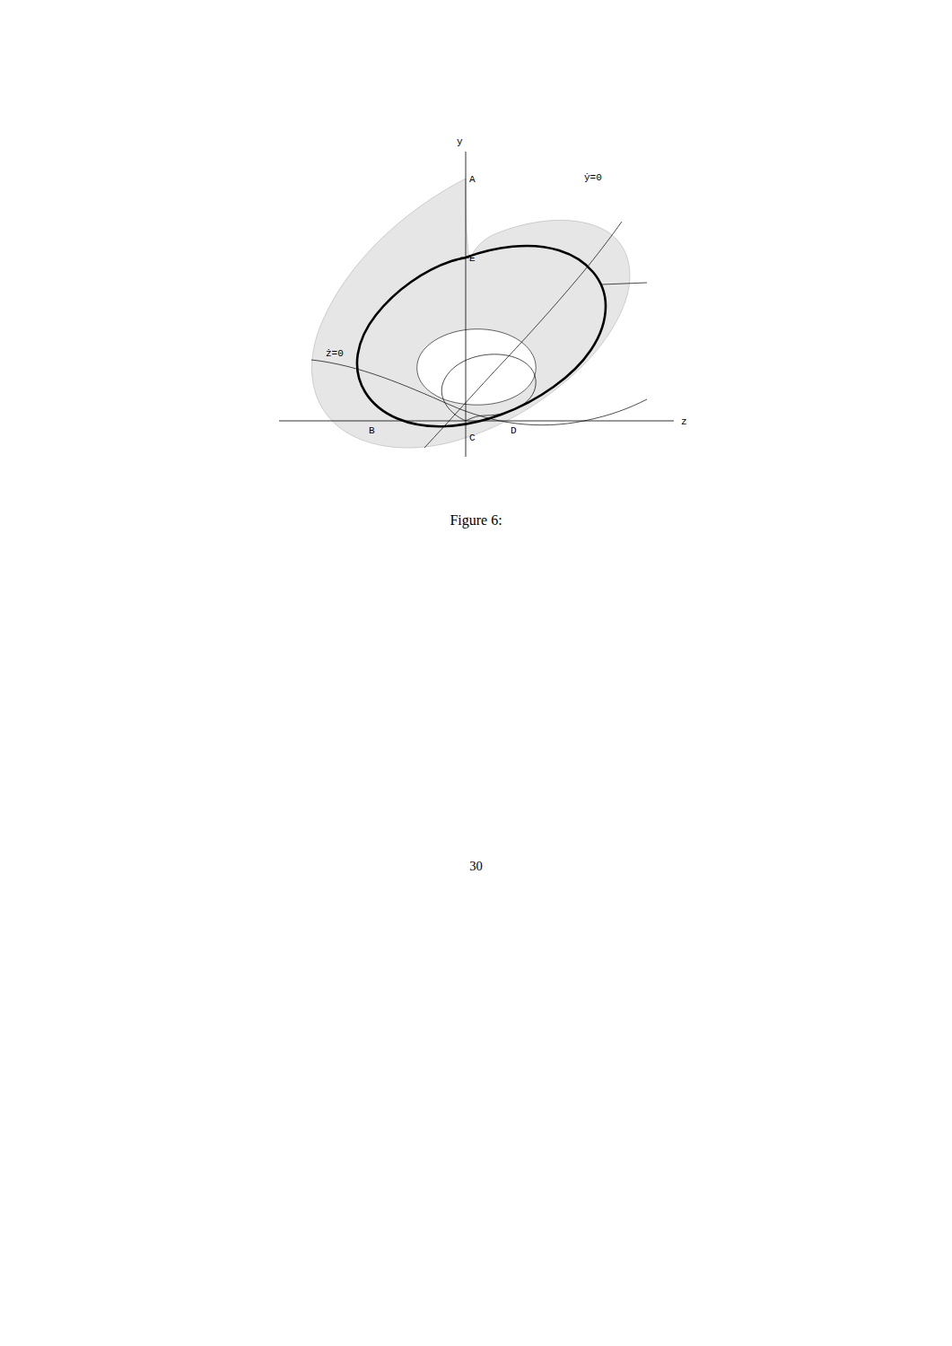y z ż=0 ẏ=0 A E C B D
Figure 6:
30